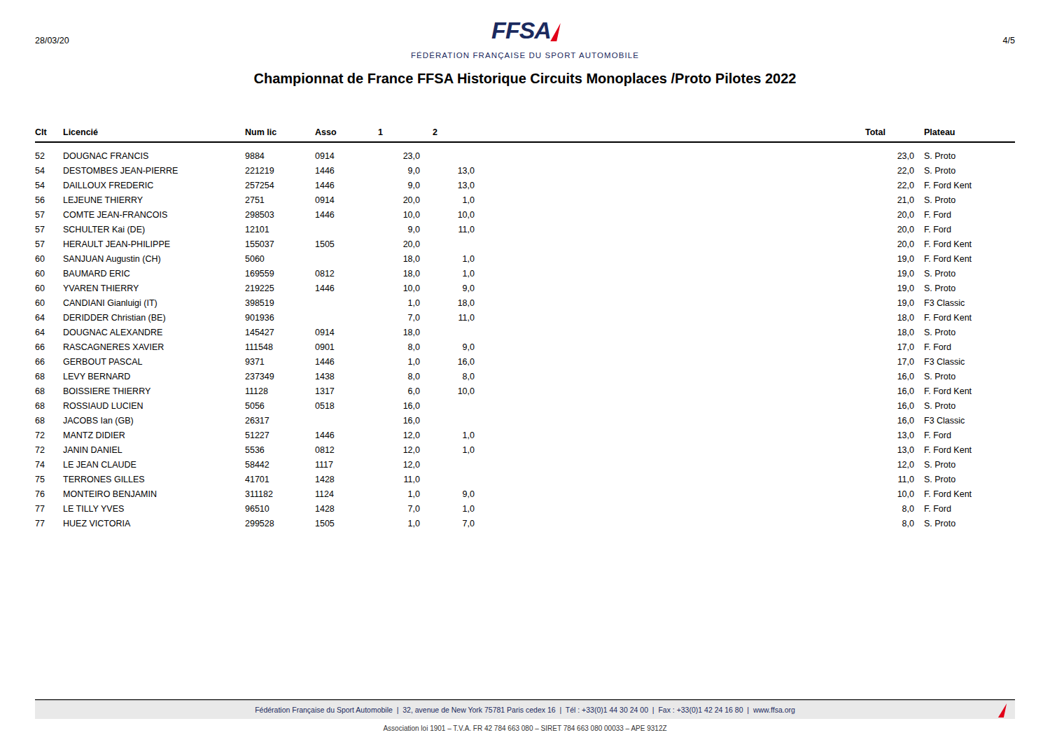FFSA
FÉDÉRATION FRANÇAISE DU SPORT AUTOMOBILE
28/03/20
4/5
Championnat de France FFSA Historique Circuits Monoplaces /Proto Pilotes 2022
| Clt | Licencié | Num lic | Asso | 1 | 2 | | Total | Plateau |
| --- | --- | --- | --- | --- | --- | --- | --- | --- |
| 52 | DOUGNAC FRANCIS | 9884 | 0914 | 23,0 | | | 23,0 | S. Proto |
| 54 | DESTOMBES JEAN-PIERRE | 221219 | 1446 | 9,0 | 13,0 | | 22,0 | S. Proto |
| 54 | DAILLOUX FREDERIC | 257254 | 1446 | 9,0 | 13,0 | | 22,0 | F. Ford Kent |
| 56 | LEJEUNE THIERRY | 2751 | 0914 | 20,0 | 1,0 | | 21,0 | S. Proto |
| 57 | COMTE JEAN-FRANCOIS | 298503 | 1446 | 10,0 | 10,0 | | 20,0 | F. Ford |
| 57 | SCHULTER Kai (DE) | 12101 | | 9,0 | 11,0 | | 20,0 | F. Ford |
| 57 | HERAULT JEAN-PHILIPPE | 155037 | 1505 | 20,0 | | | 20,0 | F. Ford Kent |
| 60 | SANJUAN Augustin (CH) | 5060 | | 18,0 | 1,0 | | 19,0 | F. Ford Kent |
| 60 | BAUMARD ERIC | 169559 | 0812 | 18,0 | 1,0 | | 19,0 | S. Proto |
| 60 | YVAREN THIERRY | 219225 | 1446 | 10,0 | 9,0 | | 19,0 | S. Proto |
| 60 | CANDIANI Gianluigi (IT) | 398519 | | 1,0 | 18,0 | | 19,0 | F3 Classic |
| 64 | DERIDDER Christian (BE) | 901936 | | 7,0 | 11,0 | | 18,0 | F. Ford Kent |
| 64 | DOUGNAC ALEXANDRE | 145427 | 0914 | 18,0 | | | 18,0 | S. Proto |
| 66 | RASCAGNERES XAVIER | 111548 | 0901 | 8,0 | 9,0 | | 17,0 | F. Ford |
| 66 | GERBOUT PASCAL | 9371 | 1446 | 1,0 | 16,0 | | 17,0 | F3 Classic |
| 68 | LEVY BERNARD | 237349 | 1438 | 8,0 | 8,0 | | 16,0 | S. Proto |
| 68 | BOISSIERE THIERRY | 11128 | 1317 | 6,0 | 10,0 | | 16,0 | F. Ford Kent |
| 68 | ROSSIAUD LUCIEN | 5056 | 0518 | 16,0 | | | 16,0 | S. Proto |
| 68 | JACOBS Ian (GB) | 26317 | | 16,0 | | | 16,0 | F3 Classic |
| 72 | MANTZ DIDIER | 51227 | 1446 | 12,0 | 1,0 | | 13,0 | F. Ford |
| 72 | JANIN DANIEL | 5536 | 0812 | 12,0 | 1,0 | | 13,0 | F. Ford Kent |
| 74 | LE JEAN CLAUDE | 58442 | 1117 | 12,0 | | | 12,0 | S. Proto |
| 75 | TERRONES GILLES | 41701 | 1428 | 11,0 | | | 11,0 | S. Proto |
| 76 | MONTEIRO BENJAMIN | 311182 | 1124 | 1,0 | 9,0 | | 10,0 | F. Ford Kent |
| 77 | LE TILLY YVES | 96510 | 1428 | 7,0 | 1,0 | | 8,0 | F. Ford |
| 77 | HUEZ VICTORIA | 299528 | 1505 | 1,0 | 7,0 | | 8,0 | S. Proto |
Fédération Française du Sport Automobile | 32, avenue de New York 75781 Paris cedex 16 | Tél : +33(0)1 44 30 24 00 | Fax : +33(0)1 42 24 16 80 | www.ffsa.org
Association loi 1901 – T.V.A. FR 42 784 663 080 – SIRET 784 663 080 00033 – APE 9312Z